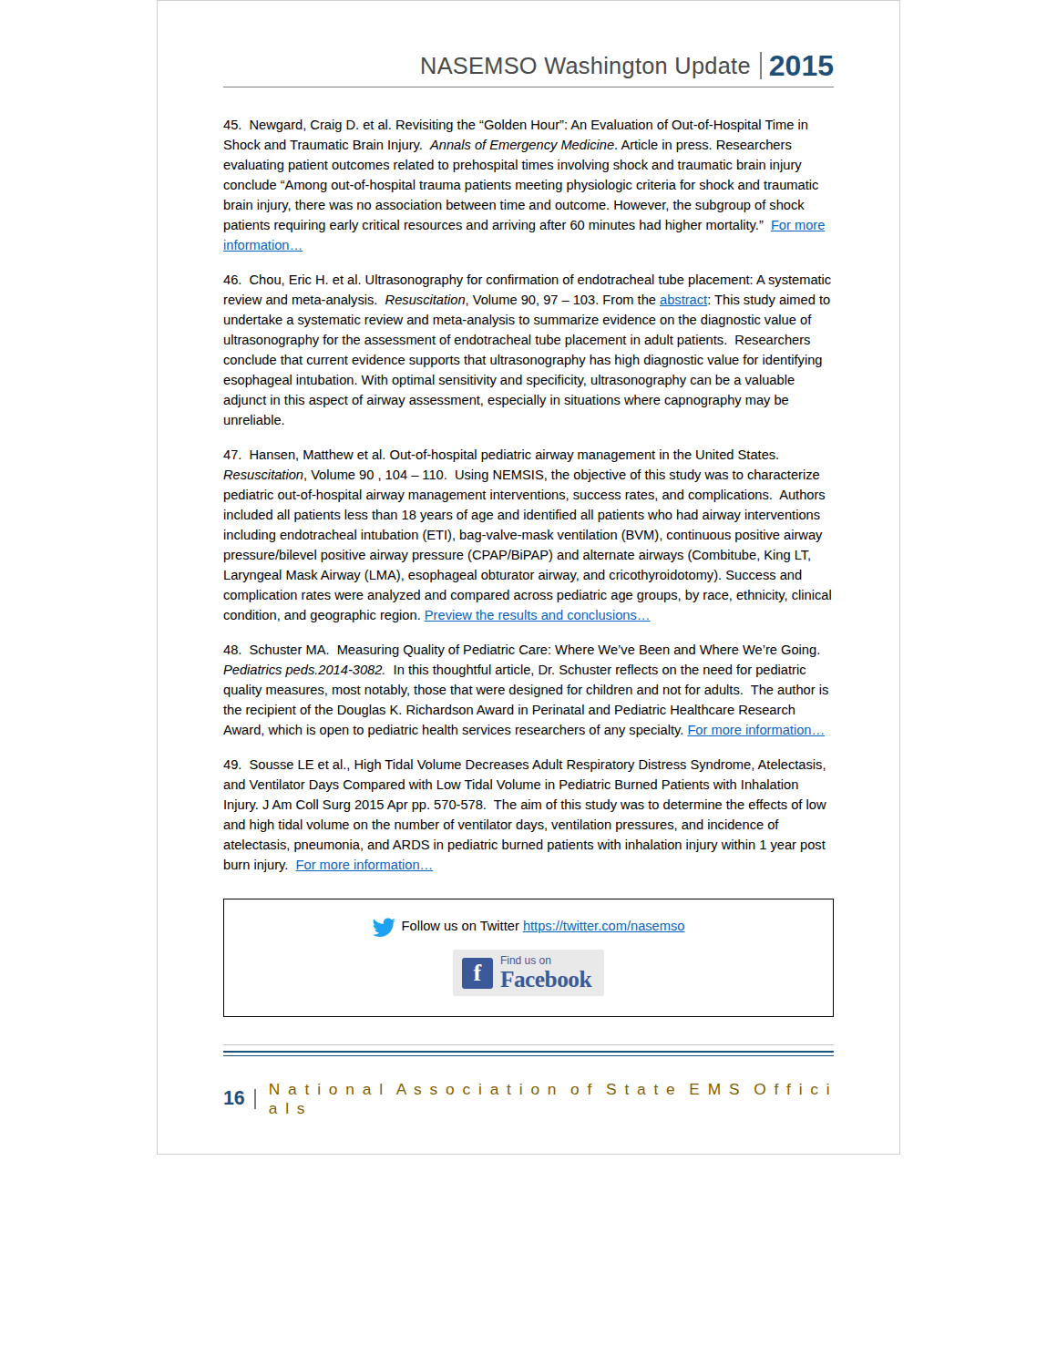NASEMSO Washington Update 2015
45. Newgard, Craig D. et al. Revisiting the “Golden Hour”: An Evaluation of Out-of-Hospital Time in Shock and Traumatic Brain Injury. Annals of Emergency Medicine. Article in press. Researchers evaluating patient outcomes related to prehospital times involving shock and traumatic brain injury conclude “Among out-of-hospital trauma patients meeting physiologic criteria for shock and traumatic brain injury, there was no association between time and outcome. However, the subgroup of shock patients requiring early critical resources and arriving after 60 minutes had higher mortality.” For more information…
46. Chou, Eric H. et al. Ultrasonography for confirmation of endotracheal tube placement: A systematic review and meta-analysis. Resuscitation, Volume 90, 97 – 103. From the abstract: This study aimed to undertake a systematic review and meta-analysis to summarize evidence on the diagnostic value of ultrasonography for the assessment of endotracheal tube placement in adult patients. Researchers conclude that current evidence supports that ultrasonography has high diagnostic value for identifying esophageal intubation. With optimal sensitivity and specificity, ultrasonography can be a valuable adjunct in this aspect of airway assessment, especially in situations where capnography may be unreliable.
47. Hansen, Matthew et al. Out-of-hospital pediatric airway management in the United States. Resuscitation, Volume 90 , 104 – 110. Using NEMSIS, the objective of this study was to characterize pediatric out-of-hospital airway management interventions, success rates, and complications. Authors included all patients less than 18 years of age and identified all patients who had airway interventions including endotracheal intubation (ETI), bag-valve-mask ventilation (BVM), continuous positive airway pressure/bilevel positive airway pressure (CPAP/BiPAP) and alternate airways (Combitube, King LT, Laryngeal Mask Airway (LMA), esophageal obturator airway, and cricothyroidotomy). Success and complication rates were analyzed and compared across pediatric age groups, by race, ethnicity, clinical condition, and geographic region. Preview the results and conclusions…
48. Schuster MA. Measuring Quality of Pediatric Care: Where We’ve Been and Where We’re Going. Pediatrics peds.2014-3082. In this thoughtful article, Dr. Schuster reflects on the need for pediatric quality measures, most notably, those that were designed for children and not for adults. The author is the recipient of the Douglas K. Richardson Award in Perinatal and Pediatric Healthcare Research Award, which is open to pediatric health services researchers of any specialty. For more information…
49. Sousse LE et al., High Tidal Volume Decreases Adult Respiratory Distress Syndrome, Atelectasis, and Ventilator Days Compared with Low Tidal Volume in Pediatric Burned Patients with Inhalation Injury. J Am Coll Surg 2015 Apr pp. 570-578. The aim of this study was to determine the effects of low and high tidal volume on the number of ventilator days, ventilation pressures, and incidence of atelectasis, pneumonia, and ARDS in pediatric burned patients with inhalation injury within 1 year post burn injury. For more information…
Follow us on Twitter https://twitter.com/nasemso
f
Find us on
Facebook
16 N a t i o n a l A s s o c i a t i o n o f S t a t e E M S O f f i c i a l s